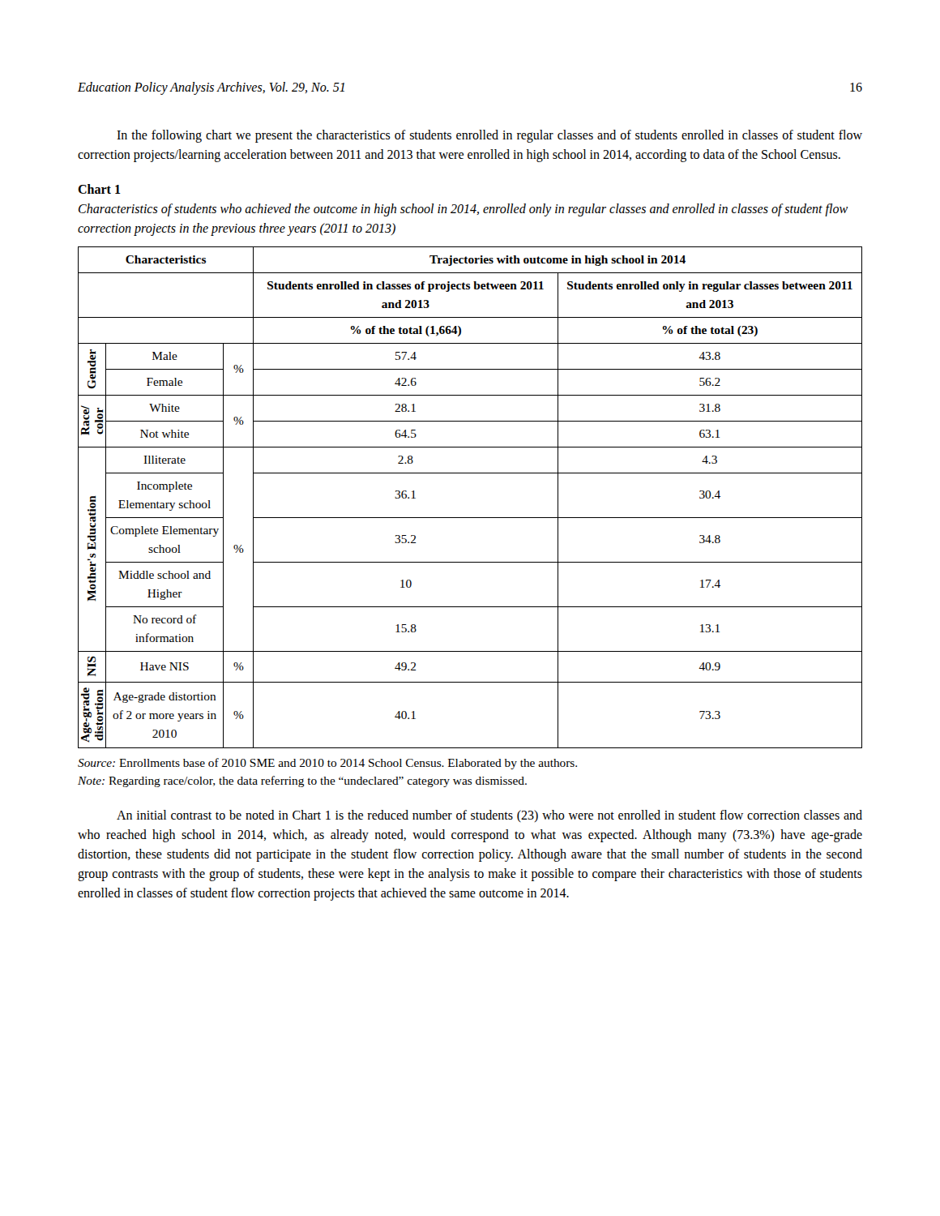Education Policy Analysis Archives, Vol. 29, No. 51 16
In the following chart we present the characteristics of students enrolled in regular classes and of students enrolled in classes of student flow correction projects/learning acceleration between 2011 and 2013 that were enrolled in high school in 2014, according to data of the School Census.
Chart 1
Characteristics of students who achieved the outcome in high school in 2014, enrolled only in regular classes and enrolled in classes of student flow correction projects in the previous three years (2011 to 2013)
| Characteristics | Trajectories with outcome in high school in 2014 |
| --- | --- |
| | Students enrolled in classes of projects between 2011 and 2013 | Students enrolled only in regular classes between 2011 and 2013 |
| | % of the total (1,664) | % of the total (23) |
| Gender | Male | % | 57.4 | 43.8 |
| Female | 42.6 | 56.2 |
| Race/ color | White | % | 28.1 | 31.8 |
| Not white | 64.5 | 63.1 |
| Mother's Education | Illiterate | % | 2.8 | 4.3 |
| Incomplete Elementary school | 36.1 | 30.4 |
| Complete Elementary school | 35.2 | 34.8 |
| Middle school and Higher | 10 | 17.4 |
| No record of information | 15.8 | 13.1 |
| NIS | Have NIS | % | 49.2 | 40.9 |
| Age-grade distortion | Age-grade distortion of 2 or more years in 2010 | % | 40.1 | 73.3 |
Source: Enrollments base of 2010 SME and 2010 to 2014 School Census. Elaborated by the authors.
Note: Regarding race/color, the data referring to the “undeclared” category was dismissed.
An initial contrast to be noted in Chart 1 is the reduced number of students (23) who were not enrolled in student flow correction classes and who reached high school in 2014, which, as already noted, would correspond to what was expected. Although many (73.3%) have age-grade distortion, these students did not participate in the student flow correction policy. Although aware that the small number of students in the second group contrasts with the group of students, these were kept in the analysis to make it possible to compare their characteristics with those of students enrolled in classes of student flow correction projects that achieved the same outcome in 2014.